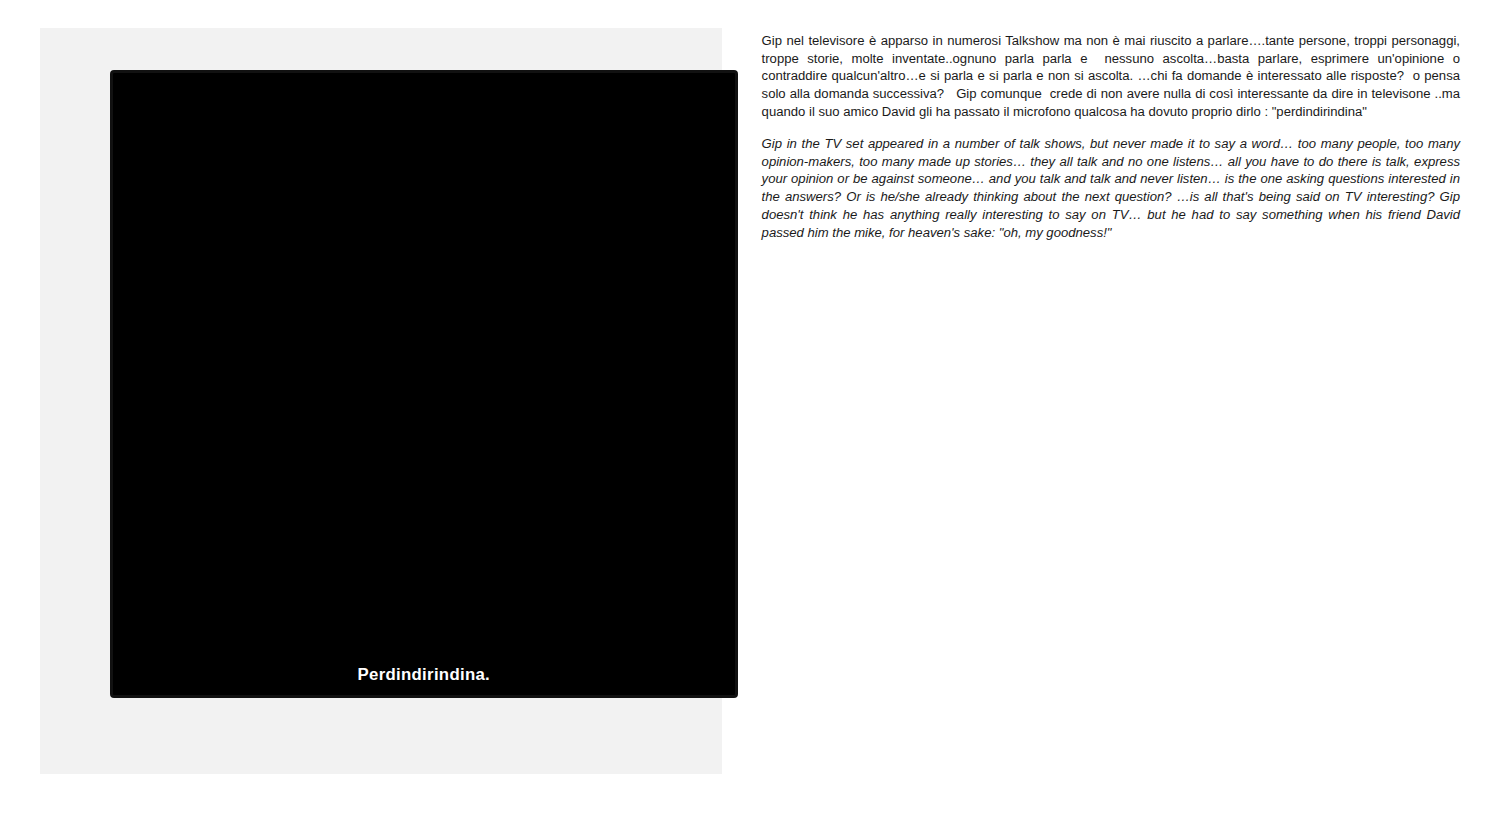Perdindirindina.
Gip nel televisore è apparso in numerosi Talkshow ma non è mai riuscito a parlare….tante persone, troppi personaggi, troppe storie, molte inventate..ognuno parla parla e nessuno ascolta…basta parlare, esprimere un'opinione o contraddire qualcun'altro…e si parla e si parla e non si ascolta. …chi fa domande è interessato alle risposte? o pensa solo alla domanda successiva? Gip comunque crede di non avere nulla di così interessante da dire in televisone ..ma quando il suo amico David gli ha passato il microfono qualcosa ha dovuto proprio dirlo : "perdindirindina"
Gip in the TV set appeared in a number of talk shows, but never made it to say a word… too many people, too many opinion-makers, too many made up stories… they all talk and no one listens… all you have to do there is talk, express your opinion or be against someone… and you talk and talk and never listen… is the one asking questions interested in the answers? Or is he/she already thinking about the next question? …is all that's being said on TV interesting? Gip doesn't think he has anything really interesting to say on TV… but he had to say something when his friend David passed him the mike, for heaven's sake: "oh, my goodness!"